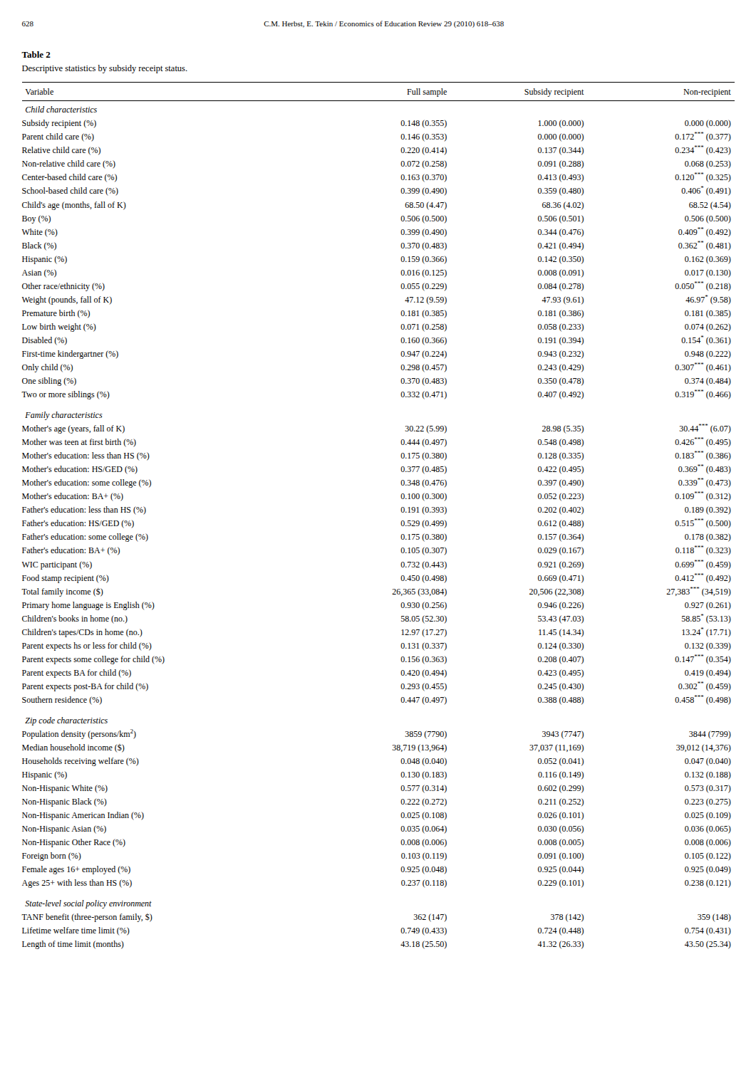628 C.M. Herbst, E. Tekin / Economics of Education Review 29 (2010) 618–638
Table 2
Descriptive statistics by subsidy receipt status.
| Variable | Full sample | Subsidy recipient | Non-recipient |
| --- | --- | --- | --- |
| Child characteristics |
| Subsidy recipient (%) | 0.148 (0.355) | 1.000 (0.000) | 0.000 (0.000) |
| Parent child care (%) | 0.146 (0.353) | 0.000 (0.000) | 0.172 *** (0.377) |
| Relative child care (%) | 0.220 (0.414) | 0.137 (0.344) | 0.234 *** (0.423) |
| Non-relative child care (%) | 0.072 (0.258) | 0.091 (0.288) | 0.068 (0.253) |
| Center-based child care (%) | 0.163 (0.370) | 0.413 (0.493) | 0.120 *** (0.325) |
| School-based child care (%) | 0.399 (0.490) | 0.359 (0.480) | 0.406 * (0.491) |
| Child's age (months, fall of K) | 68.50 (4.47) | 68.36 (4.02) | 68.52 (4.54) |
| Boy (%) | 0.506 (0.500) | 0.506 (0.501) | 0.506 (0.500) |
| White (%) | 0.399 (0.490) | 0.344 (0.476) | 0.409 ** (0.492) |
| Black (%) | 0.370 (0.483) | 0.421 (0.494) | 0.362 ** (0.481) |
| Hispanic (%) | 0.159 (0.366) | 0.142 (0.350) | 0.162 (0.369) |
| Asian (%) | 0.016 (0.125) | 0.008 (0.091) | 0.017 (0.130) |
| Other race/ethnicity (%) | 0.055 (0.229) | 0.084 (0.278) | 0.050 *** (0.218) |
| Weight (pounds, fall of K) | 47.12 (9.59) | 47.93 (9.61) | 46.97 * (9.58) |
| Premature birth (%) | 0.181 (0.385) | 0.181 (0.386) | 0.181 (0.385) |
| Low birth weight (%) | 0.071 (0.258) | 0.058 (0.233) | 0.074 (0.262) |
| Disabled (%) | 0.160 (0.366) | 0.191 (0.394) | 0.154 * (0.361) |
| First-time kindergartner (%) | 0.947 (0.224) | 0.943 (0.232) | 0.948 (0.222) |
| Only child (%) | 0.298 (0.457) | 0.243 (0.429) | 0.307 *** (0.461) |
| One sibling (%) | 0.370 (0.483) | 0.350 (0.478) | 0.374 (0.484) |
| Two or more siblings (%) | 0.332 (0.471) | 0.407 (0.492) | 0.319 *** (0.466) |
| Family characteristics |
| Mother's age (years, fall of K) | 30.22 (5.99) | 28.98 (5.35) | 30.44 *** (6.07) |
| Mother was teen at first birth (%) | 0.444 (0.497) | 0.548 (0.498) | 0.426 *** (0.495) |
| Mother's education: less than HS (%) | 0.175 (0.380) | 0.128 (0.335) | 0.183 *** (0.386) |
| Mother's education: HS/GED (%) | 0.377 (0.485) | 0.422 (0.495) | 0.369 ** (0.483) |
| Mother's education: some college (%) | 0.348 (0.476) | 0.397 (0.490) | 0.339 ** (0.473) |
| Mother's education: BA+ (%) | 0.100 (0.300) | 0.052 (0.223) | 0.109 *** (0.312) |
| Father's education: less than HS (%) | 0.191 (0.393) | 0.202 (0.402) | 0.189 (0.392) |
| Father's education: HS/GED (%) | 0.529 (0.499) | 0.612 (0.488) | 0.515 *** (0.500) |
| Father's education: some college (%) | 0.175 (0.380) | 0.157 (0.364) | 0.178 (0.382) |
| Father's education: BA+ (%) | 0.105 (0.307) | 0.029 (0.167) | 0.118 *** (0.323) |
| WIC participant (%) | 0.732 (0.443) | 0.921 (0.269) | 0.699 *** (0.459) |
| Food stamp recipient (%) | 0.450 (0.498) | 0.669 (0.471) | 0.412 *** (0.492) |
| Total family income ($) | 26,365 (33,084) | 20,506 (22,308) | 27,383 *** (34,519) |
| Primary home language is English (%) | 0.930 (0.256) | 0.946 (0.226) | 0.927 (0.261) |
| Children's books in home (no.) | 58.05 (52.30) | 53.43 (47.03) | 58.85 * (53.13) |
| Children's tapes/CDs in home (no.) | 12.97 (17.27) | 11.45 (14.34) | 13.24 * (17.71) |
| Parent expects hs or less for child (%) | 0.131 (0.337) | 0.124 (0.330) | 0.132 (0.339) |
| Parent expects some college for child (%) | 0.156 (0.363) | 0.208 (0.407) | 0.147 *** (0.354) |
| Parent expects BA for child (%) | 0.420 (0.494) | 0.423 (0.495) | 0.419 (0.494) |
| Parent expects post-BA for child (%) | 0.293 (0.455) | 0.245 (0.430) | 0.302 ** (0.459) |
| Southern residence (%) | 0.447 (0.497) | 0.388 (0.488) | 0.458 *** (0.498) |
| Zip code characteristics |
| Population density (persons/km 2 ) | 3859 (7790) | 3943 (7747) | 3844 (7799) |
| Median household income ($) | 38,719 (13,964) | 37,037 (11,169) | 39,012 (14,376) |
| Households receiving welfare (%) | 0.048 (0.040) | 0.052 (0.041) | 0.047 (0.040) |
| Hispanic (%) | 0.130 (0.183) | 0.116 (0.149) | 0.132 (0.188) |
| Non-Hispanic White (%) | 0.577 (0.314) | 0.602 (0.299) | 0.573 (0.317) |
| Non-Hispanic Black (%) | 0.222 (0.272) | 0.211 (0.252) | 0.223 (0.275) |
| Non-Hispanic American Indian (%) | 0.025 (0.108) | 0.026 (0.101) | 0.025 (0.109) |
| Non-Hispanic Asian (%) | 0.035 (0.064) | 0.030 (0.056) | 0.036 (0.065) |
| Non-Hispanic Other Race (%) | 0.008 (0.006) | 0.008 (0.005) | 0.008 (0.006) |
| Foreign born (%) | 0.103 (0.119) | 0.091 (0.100) | 0.105 (0.122) |
| Female ages 16+ employed (%) | 0.925 (0.048) | 0.925 (0.044) | 0.925 (0.049) |
| Ages 25+ with less than HS (%) | 0.237 (0.118) | 0.229 (0.101) | 0.238 (0.121) |
| State-level social policy environment |
| TANF benefit (three-person family, $) | 362 (147) | 378 (142) | 359 (148) |
| Lifetime welfare time limit (%) | 0.749 (0.433) | 0.724 (0.448) | 0.754 (0.431) |
| Length of time limit (months) | 43.18 (25.50) | 41.32 (26.33) | 43.50 (25.34) |